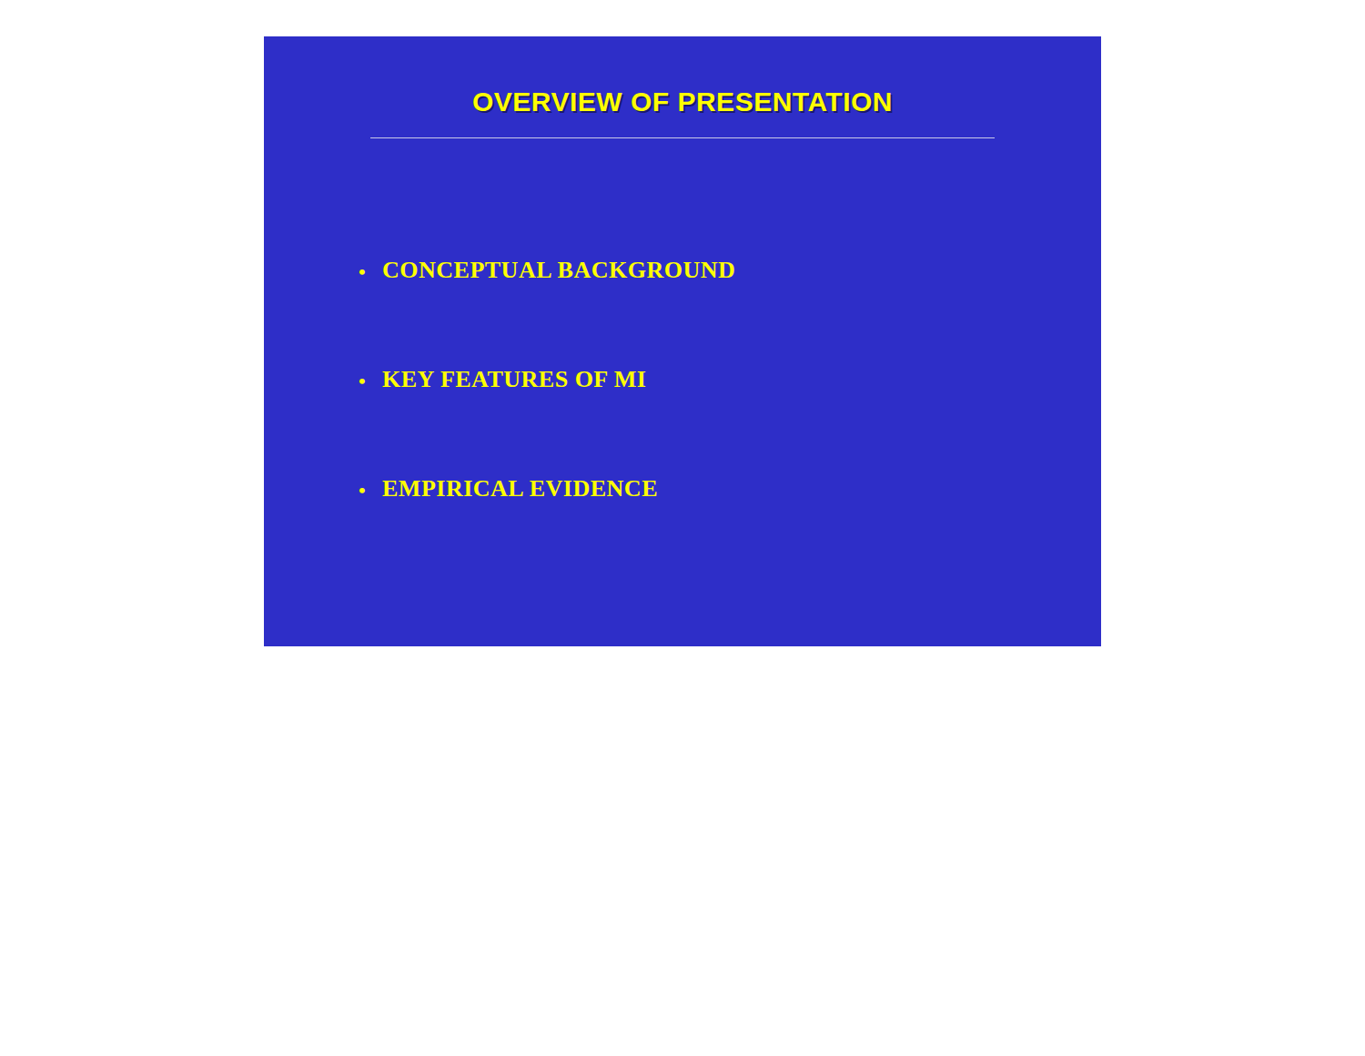OVERVIEW OF PRESENTATION
CONCEPTUAL BACKGROUND
KEY FEATURES OF MI
EMPIRICAL EVIDENCE